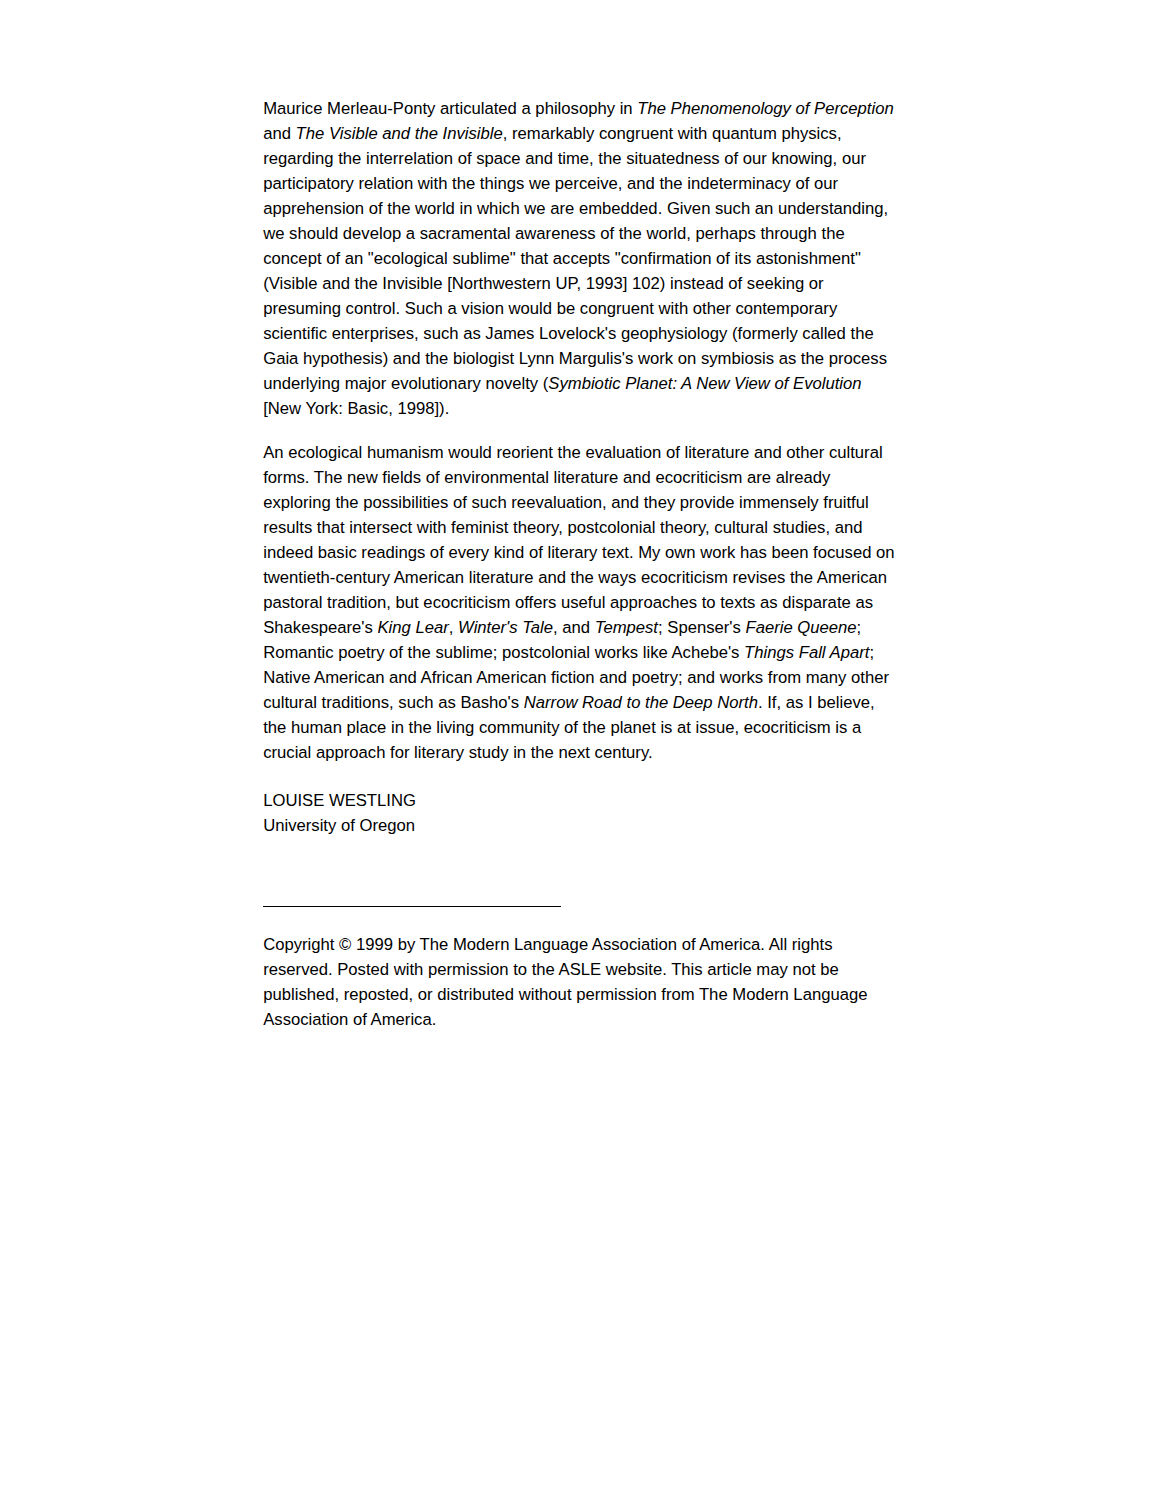Maurice Merleau-Ponty articulated a philosophy in The Phenomenology of Perception and The Visible and the Invisible, remarkably congruent with quantum physics, regarding the interrelation of space and time, the situatedness of our knowing, our participatory relation with the things we perceive, and the indeterminacy of our apprehension of the world in which we are embedded. Given such an understanding, we should develop a sacramental awareness of the world, perhaps through the concept of an "ecological sublime" that accepts "confirmation of its astonishment" (Visible and the Invisible [Northwestern UP, 1993] 102) instead of seeking or presuming control. Such a vision would be congruent with other contemporary scientific enterprises, such as James Lovelock's geophysiology (formerly called the Gaia hypothesis) and the biologist Lynn Margulis's work on symbiosis as the process underlying major evolutionary novelty (Symbiotic Planet: A New View of Evolution [New York: Basic, 1998]).
An ecological humanism would reorient the evaluation of literature and other cultural forms. The new fields of environmental literature and ecocriticism are already exploring the possibilities of such reevaluation, and they provide immensely fruitful results that intersect with feminist theory, postcolonial theory, cultural studies, and indeed basic readings of every kind of literary text. My own work has been focused on twentieth-century American literature and the ways ecocriticism revises the American pastoral tradition, but ecocriticism offers useful approaches to texts as disparate as Shakespeare's King Lear, Winter's Tale, and Tempest; Spenser's Faerie Queene; Romantic poetry of the sublime; postcolonial works like Achebe's Things Fall Apart; Native American and African American fiction and poetry; and works from many other cultural traditions, such as Basho's Narrow Road to the Deep North. If, as I believe, the human place in the living community of the planet is at issue, ecocriticism is a crucial approach for literary study in the next century.
LOUISE WESTLING University of Oregon
Copyright © 1999 by The Modern Language Association of America. All rights reserved. Posted with permission to the ASLE website. This article may not be published, reposted, or distributed without permission from The Modern Language Association of America.